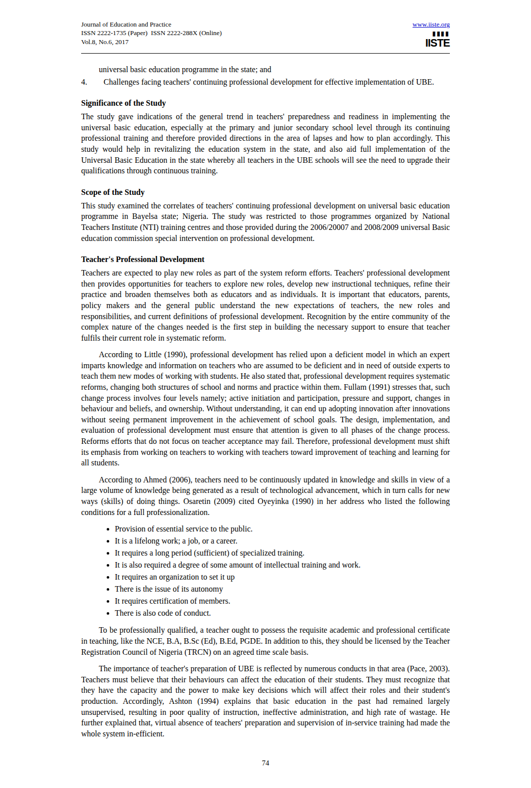Journal of Education and Practice
ISSN 2222-1735 (Paper) ISSN 2222-288X (Online)
Vol.8, No.6, 2017
www.iiste.org
▮▮▮▮ IISTE
universal basic education programme in the state; and
4. Challenges facing teachers' continuing professional development for effective implementation of UBE.
Significance of the Study
The study gave indications of the general trend in teachers' preparedness and readiness in implementing the universal basic education, especially at the primary and junior secondary school level through its continuing professional training and therefore provided directions in the area of lapses and how to plan accordingly. This study would help in revitalizing the education system in the state, and also aid full implementation of the Universal Basic Education in the state whereby all teachers in the UBE schools will see the need to upgrade their qualifications through continuous training.
Scope of the Study
This study examined the correlates of teachers' continuing professional development on universal basic education programme in Bayelsa state; Nigeria. The study was restricted to those programmes organized by National Teachers Institute (NTI) training centres and those provided during the 2006/20007 and 2008/2009 universal Basic education commission special intervention on professional development.
Teacher's Professional Development
Teachers are expected to play new roles as part of the system reform efforts. Teachers' professional development then provides opportunities for teachers to explore new roles, develop new instructional techniques, refine their practice and broaden themselves both as educators and as individuals. It is important that educators, parents, policy makers and the general public understand the new expectations of teachers, the new roles and responsibilities, and current definitions of professional development. Recognition by the entire community of the complex nature of the changes needed is the first step in building the necessary support to ensure that teacher fulfils their current role in systematic reform.
According to Little (1990), professional development has relied upon a deficient model in which an expert imparts knowledge and information on teachers who are assumed to be deficient and in need of outside experts to teach them new modes of working with students. He also stated that, professional development requires systematic reforms, changing both structures of school and norms and practice within them. Fullam (1991) stresses that, such change process involves four levels namely; active initiation and participation, pressure and support, changes in behaviour and beliefs, and ownership. Without understanding, it can end up adopting innovation after innovations without seeing permanent improvement in the achievement of school goals. The design, implementation, and evaluation of professional development must ensure that attention is given to all phases of the change process. Reforms efforts that do not focus on teacher acceptance may fail. Therefore, professional development must shift its emphasis from working on teachers to working with teachers toward improvement of teaching and learning for all students.
According to Ahmed (2006), teachers need to be continuously updated in knowledge and skills in view of a large volume of knowledge being generated as a result of technological advancement, which in turn calls for new ways (skills) of doing things. Osaretin (2009) cited Oyeyinka (1990) in her address who listed the following conditions for a full professionalization.
Provision of essential service to the public.
It is a lifelong work; a job, or a career.
It requires a long period (sufficient) of specialized training.
It is also required a degree of some amount of intellectual training and work.
It requires an organization to set it up
There is the issue of its autonomy
It requires certification of members.
There is also code of conduct.
To be professionally qualified, a teacher ought to possess the requisite academic and professional certificate in teaching, like the NCE, B.A, B.Sc (Ed), B.Ed, PGDE. In addition to this, they should be licensed by the Teacher Registration Council of Nigeria (TRCN) on an agreed time scale basis.
The importance of teacher's preparation of UBE is reflected by numerous conducts in that area (Pace, 2003). Teachers must believe that their behaviours can affect the education of their students. They must recognize that they have the capacity and the power to make key decisions which will affect their roles and their student's production. Accordingly, Ashton (1994) explains that basic education in the past had remained largely unsupervised, resulting in poor quality of instruction, ineffective administration, and high rate of wastage. He further explained that, virtual absence of teachers' preparation and supervision of in-service training had made the whole system in-efficient.
74